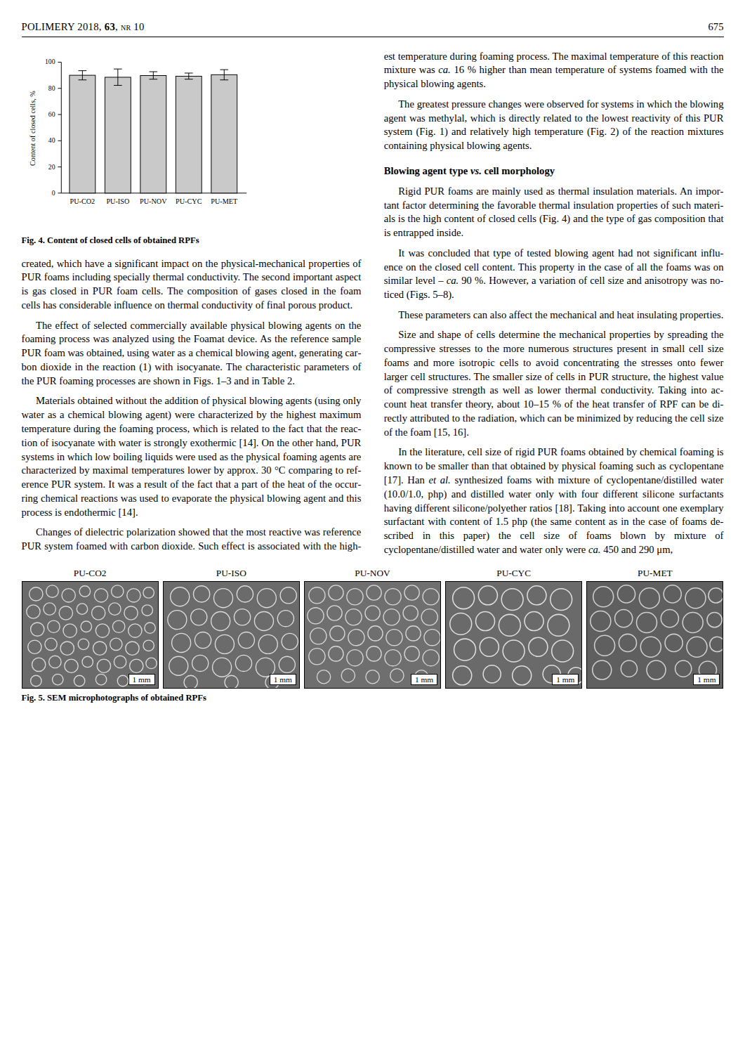POLIMERY 2018, 63, nr 10
675
0 20 40 60 80 100 Content of closed cells, % PU-CO2 PU-ISO PU-NOV PU-CYC PU-MET
Fig. 4. Content of closed cells of obtained RPFs
created, which have a significant impact on the physical-mechanical properties of PUR foams including specially thermal conductivity. The second important aspect is gas closed in PUR foam cells. The composition of gases closed in the foam cells has considerable influence on thermal conductivity of final porous product.
The effect of selected commercially available physical blowing agents on the foaming process was analyzed using the Foamat device. As the reference sample PUR foam was obtained, using water as a chemical blowing agent, generating carbon dioxide in the reaction (1) with isocyanate. The characteristic parameters of the PUR foaming processes are shown in Figs. 1–3 and in Table 2.
Materials obtained without the addition of physical blowing agents (using only water as a chemical blowing agent) were characterized by the highest maximum temperature during the foaming process, which is related to the fact that the reaction of isocyanate with water is strongly exothermic [14]. On the other hand, PUR systems in which low boiling liquids were used as the physical foaming agents are characterized by maximal temperatures lower by approx. 30 °C comparing to reference PUR system. It was a result of the fact that a part of the heat of the occurring chemical reactions was used to evaporate the physical blowing agent and this process is endothermic [14].
Changes of dielectric polarization showed that the most reactive was reference PUR system foamed with carbon dioxide. Such effect is associated with the highest temperature during foaming process. The maximal temperature of this reaction mixture was ca. 16 % higher than mean temperature of systems foamed with the physical blowing agents.
The greatest pressure changes were observed for systems in which the blowing agent was methylal, which is directly related to the lowest reactivity of this PUR system (Fig. 1) and relatively high temperature (Fig. 2) of the reaction mixtures containing physical blowing agents.
Blowing agent type vs. cell morphology
Rigid PUR foams are mainly used as thermal insulation materials. An important factor determining the favorable thermal insulation properties of such materials is the high content of closed cells (Fig. 4) and the type of gas composition that is entrapped inside.
It was concluded that type of tested blowing agent had not significant influence on the closed cell content. This property in the case of all the foams was on similar level – ca. 90 %. However, a variation of cell size and anisotropy was noticed (Figs. 5–8).
These parameters can also affect the mechanical and heat insulating properties.
Size and shape of cells determine the mechanical properties by spreading the compressive stresses to the more numerous structures present in small cell size foams and more isotropic cells to avoid concentrating the stresses onto fewer larger cell structures. The smaller size of cells in PUR structure, the highest value of compressive strength as well as lower thermal conductivity. Taking into account heat transfer theory, about 10–15 % of the heat transfer of RPF can be directly attributed to the radiation, which can be minimized by reducing the cell size of the foam [15, 16].
In the literature, cell size of rigid PUR foams obtained by chemical foaming is known to be smaller than that obtained by physical foaming such as cyclopentane [17]. Han et al. synthesized foams with mixture of cyclopentane/distilled water (10.0/1.0, php) and distilled water only with four different silicone surfactants having different silicone/polyether ratios [18]. Taking into account one exemplary surfactant with content of 1.5 php (the same content as in the case of foams described in this paper) the cell size of foams blown by mixture of cyclopentane/distilled water and water only were ca. 450 and 290 μm,
PU-CO2
PU-ISO
PU-NOV
PU-CYC
PU-MET
1 mm
1 mm
1 mm
1 mm
1 mm
Fig. 5. SEM microphotographs of obtained RPFs